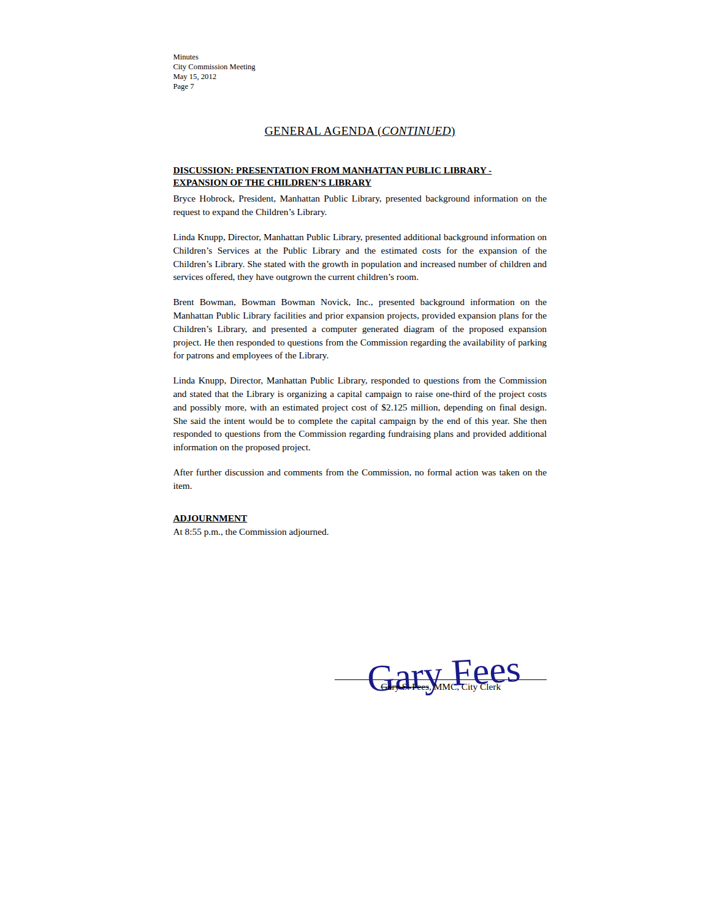Minutes
City Commission Meeting
May 15, 2012
Page 7
GENERAL AGENDA (CONTINUED)
DISCUSSION: PRESENTATION FROM MANHATTAN PUBLIC LIBRARY - EXPANSION OF THE CHILDREN’S LIBRARY
Bryce Hobrock, President, Manhattan Public Library, presented background information on the request to expand the Children’s Library.
Linda Knupp, Director, Manhattan Public Library, presented additional background information on Children’s Services at the Public Library and the estimated costs for the expansion of the Children’s Library. She stated with the growth in population and increased number of children and services offered, they have outgrown the current children’s room.
Brent Bowman, Bowman Bowman Novick, Inc., presented background information on the Manhattan Public Library facilities and prior expansion projects, provided expansion plans for the Children’s Library, and presented a computer generated diagram of the proposed expansion project. He then responded to questions from the Commission regarding the availability of parking for patrons and employees of the Library.
Linda Knupp, Director, Manhattan Public Library, responded to questions from the Commission and stated that the Library is organizing a capital campaign to raise one-third of the project costs and possibly more, with an estimated project cost of $2.125 million, depending on final design. She said the intent would be to complete the capital campaign by the end of this year. She then responded to questions from the Commission regarding fundraising plans and provided additional information on the proposed project.
After further discussion and comments from the Commission, no formal action was taken on the item.
ADJOURNMENT
At 8:55 p.m., the Commission adjourned.
Gary Fees
Gary S. Fees, MMC, City Clerk